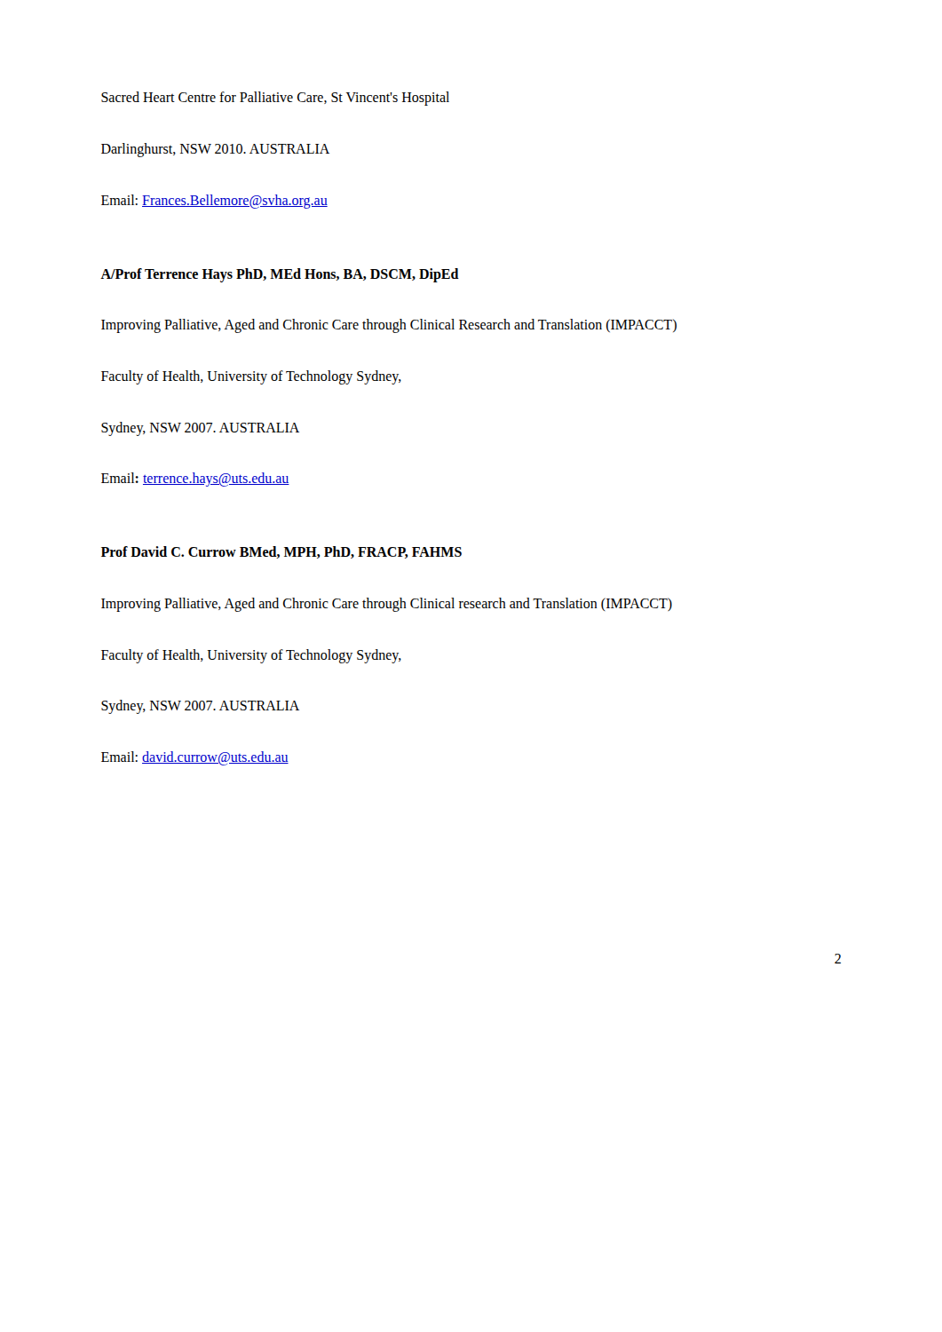Sacred Heart Centre for Palliative Care, St Vincent's Hospital
Darlinghurst, NSW 2010. AUSTRALIA
Email: Frances.Bellemore@svha.org.au
A/Prof Terrence Hays PhD, MEd Hons, BA, DSCM, DipEd
Improving Palliative, Aged and Chronic Care through Clinical Research and Translation (IMPACCT)
Faculty of Health, University of Technology Sydney,
Sydney, NSW 2007. AUSTRALIA
Email: terrence.hays@uts.edu.au
Prof David C. Currow BMed, MPH, PhD, FRACP, FAHMS
Improving Palliative, Aged and Chronic Care through Clinical research and Translation (IMPACCT)
Faculty of Health, University of Technology Sydney,
Sydney, NSW 2007. AUSTRALIA
Email: david.currow@uts.edu.au
2